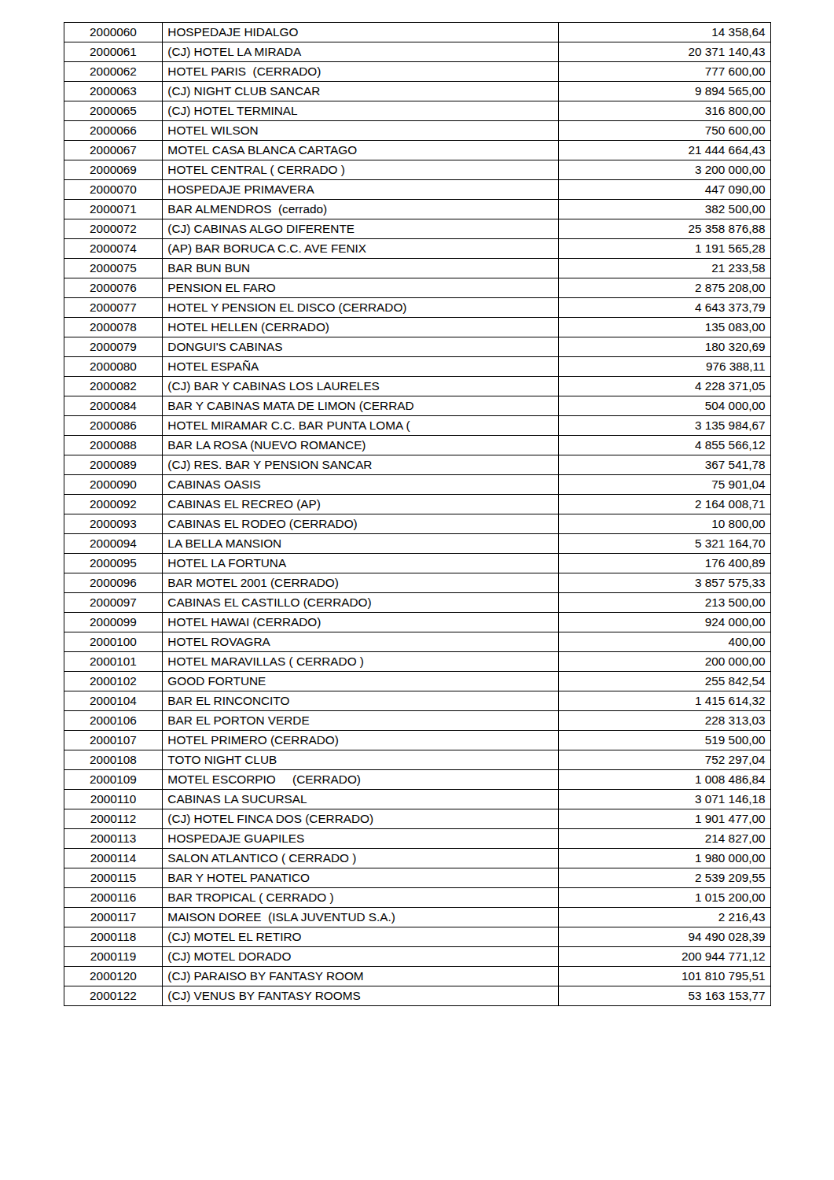| 2000060 | HOSPEDAJE HIDALGO | 14 358,64 |
| 2000061 | (CJ) HOTEL LA MIRADA | 20 371 140,43 |
| 2000062 | HOTEL PARIS (CERRADO) | 777 600,00 |
| 2000063 | (CJ) NIGHT CLUB SANCAR | 9 894 565,00 |
| 2000065 | (CJ) HOTEL TERMINAL | 316 800,00 |
| 2000066 | HOTEL WILSON | 750 600,00 |
| 2000067 | MOTEL CASA BLANCA CARTAGO | 21 444 664,43 |
| 2000069 | HOTEL CENTRAL ( CERRADO ) | 3 200 000,00 |
| 2000070 | HOSPEDAJE PRIMAVERA | 447 090,00 |
| 2000071 | BAR ALMENDROS (cerrado) | 382 500,00 |
| 2000072 | (CJ) CABINAS ALGO DIFERENTE | 25 358 876,88 |
| 2000074 | (AP) BAR BORUCA C.C. AVE FENIX | 1 191 565,28 |
| 2000075 | BAR BUN BUN | 21 233,58 |
| 2000076 | PENSION EL FARO | 2 875 208,00 |
| 2000077 | HOTEL Y PENSION EL DISCO (CERRADO) | 4 643 373,79 |
| 2000078 | HOTEL HELLEN (CERRADO) | 135 083,00 |
| 2000079 | DONGUI'S CABINAS | 180 320,69 |
| 2000080 | HOTEL ESPAÑA | 976 388,11 |
| 2000082 | (CJ) BAR Y CABINAS LOS LAURELES | 4 228 371,05 |
| 2000084 | BAR Y CABINAS MATA DE LIMON (CERRAD | 504 000,00 |
| 2000086 | HOTEL MIRAMAR C.C. BAR PUNTA LOMA ( | 3 135 984,67 |
| 2000088 | BAR LA ROSA (NUEVO ROMANCE) | 4 855 566,12 |
| 2000089 | (CJ) RES. BAR Y PENSION SANCAR | 367 541,78 |
| 2000090 | CABINAS OASIS | 75 901,04 |
| 2000092 | CABINAS EL RECREO (AP) | 2 164 008,71 |
| 2000093 | CABINAS EL RODEO (CERRADO) | 10 800,00 |
| 2000094 | LA BELLA MANSION | 5 321 164,70 |
| 2000095 | HOTEL LA FORTUNA | 176 400,89 |
| 2000096 | BAR MOTEL 2001 (CERRADO) | 3 857 575,33 |
| 2000097 | CABINAS EL CASTILLO (CERRADO) | 213 500,00 |
| 2000099 | HOTEL HAWAI (CERRADO) | 924 000,00 |
| 2000100 | HOTEL ROVAGRA | 400,00 |
| 2000101 | HOTEL MARAVILLAS ( CERRADO ) | 200 000,00 |
| 2000102 | GOOD FORTUNE | 255 842,54 |
| 2000104 | BAR EL RINCONCITO | 1 415 614,32 |
| 2000106 | BAR EL PORTON VERDE | 228 313,03 |
| 2000107 | HOTEL PRIMERO (CERRADO) | 519 500,00 |
| 2000108 | TOTO NIGHT CLUB | 752 297,04 |
| 2000109 | MOTEL ESCORPIO (CERRADO) | 1 008 486,84 |
| 2000110 | CABINAS LA SUCURSAL | 3 071 146,18 |
| 2000112 | (CJ) HOTEL FINCA DOS (CERRADO) | 1 901 477,00 |
| 2000113 | HOSPEDAJE GUAPILES | 214 827,00 |
| 2000114 | SALON ATLANTICO ( CERRADO ) | 1 980 000,00 |
| 2000115 | BAR Y HOTEL PANATICO | 2 539 209,55 |
| 2000116 | BAR TROPICAL ( CERRADO ) | 1 015 200,00 |
| 2000117 | MAISON DOREE (ISLA JUVENTUD S.A.) | 2 216,43 |
| 2000118 | (CJ) MOTEL EL RETIRO | 94 490 028,39 |
| 2000119 | (CJ) MOTEL DORADO | 200 944 771,12 |
| 2000120 | (CJ) PARAISO BY FANTASY ROOM | 101 810 795,51 |
| 2000122 | (CJ) VENUS BY FANTASY ROOMS | 53 163 153,77 |